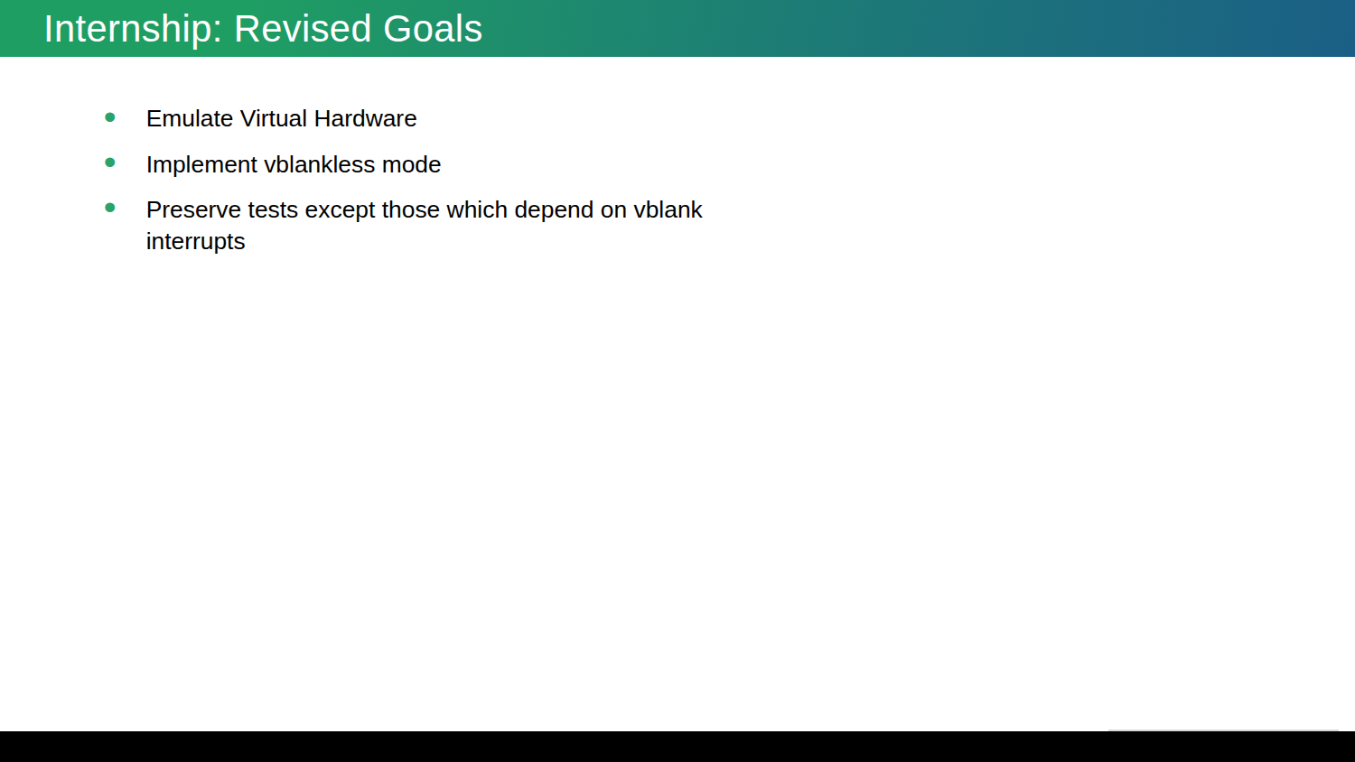Internship: Revised Goals
Emulate Virtual Hardware
Implement vblankless mode
Preserve tests except those which depend on vblank interrupts